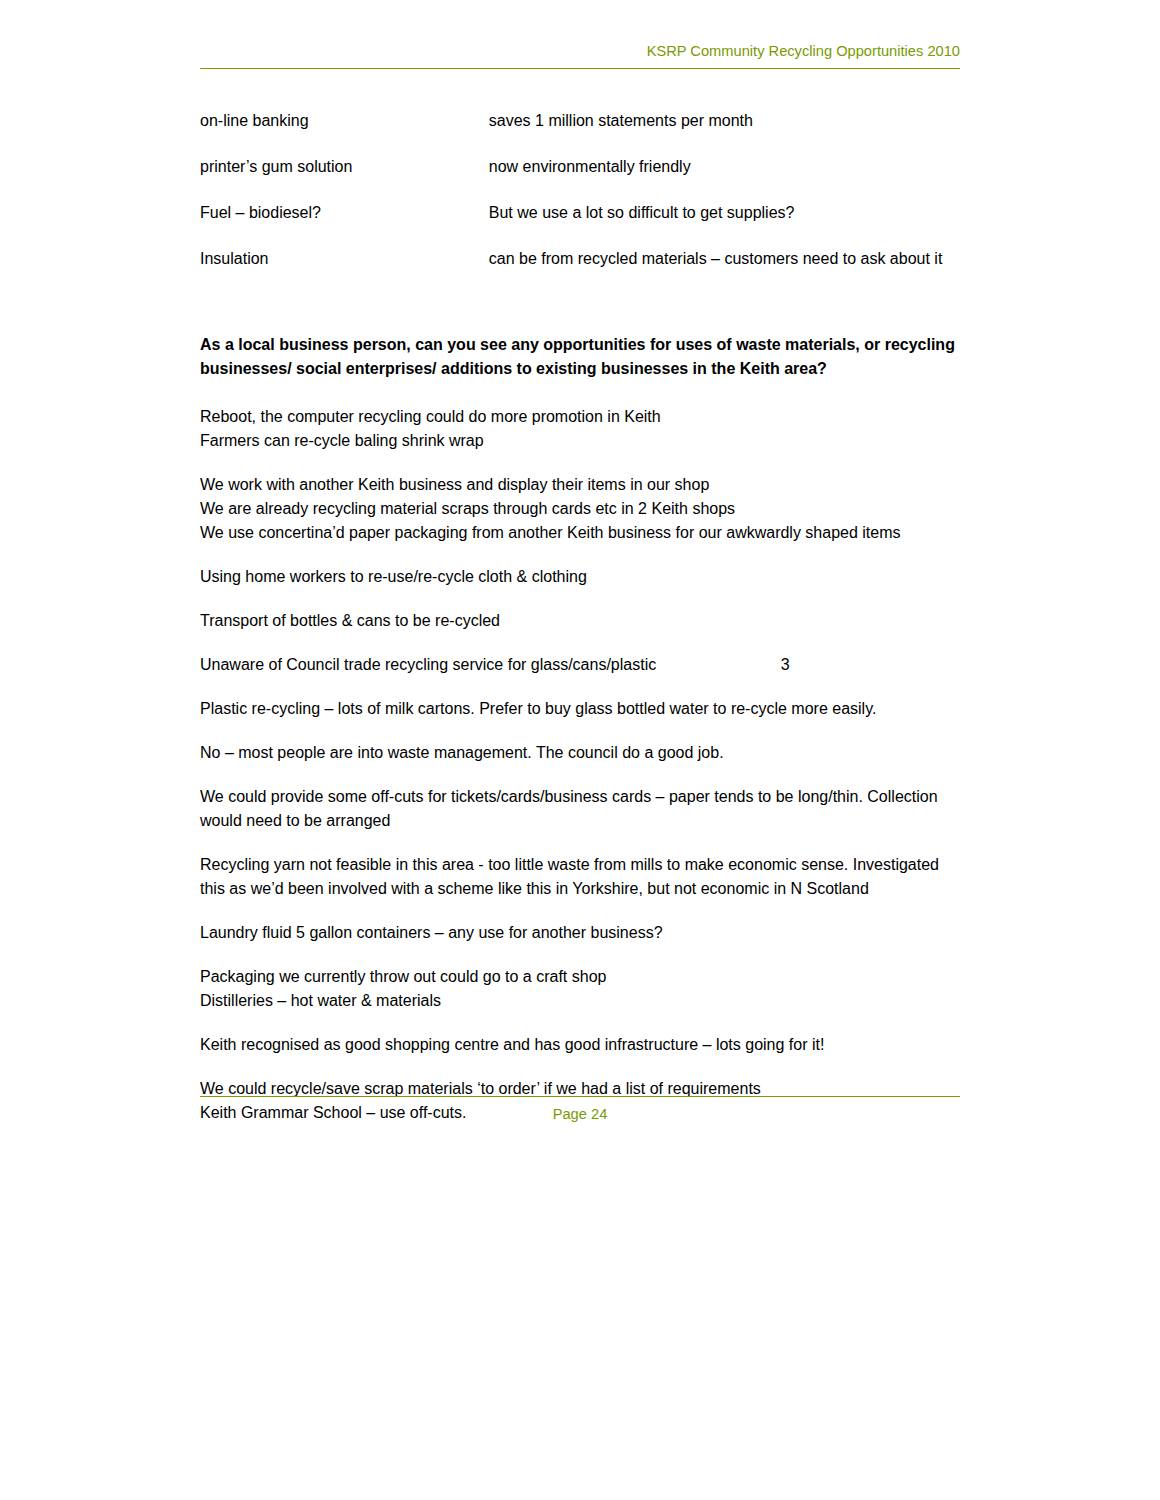KSRP Community Recycling Opportunities 2010
| on-line banking | saves 1 million statements per month |
| printer’s gum solution | now environmentally friendly |
| Fuel – biodiesel? | But we use a lot so difficult to get supplies? |
| Insulation | can be from recycled materials – customers need to ask about it |
As a local business person, can you see any opportunities for uses of waste materials, or recycling businesses/ social enterprises/ additions to existing businesses in the Keith area?
Reboot, the computer recycling could do more promotion in Keith
Farmers can re-cycle baling shrink wrap
We work with another Keith business and display their items in our shop
We are already recycling material scraps through cards etc in 2 Keith shops
We use concertina’d paper packaging from another Keith business for our awkwardly shaped items
Using home workers to re-use/re-cycle cloth & clothing
Transport of bottles & cans to be re-cycled
Unaware of Council trade recycling service for glass/cans/plastic 3
Plastic re-cycling – lots of milk cartons. Prefer to buy glass bottled water to re-cycle more easily.
No – most people are into waste management. The council do a good job.
We could provide some off-cuts for tickets/cards/business cards – paper tends to be long/thin. Collection would need to be arranged
Recycling yarn not feasible in this area - too little waste from mills to make economic sense. Investigated this as we’d been involved with a scheme like this in Yorkshire, but not economic in N Scotland
Laundry fluid 5 gallon containers – any use for another business?
Packaging we currently throw out could go to a craft shop
Distilleries – hot water & materials
Keith recognised as good shopping centre and has good infrastructure – lots going for it!
We could recycle/save scrap materials ‘to order’ if we had a list of requirements
Keith Grammar School – use off-cuts.
Page 24